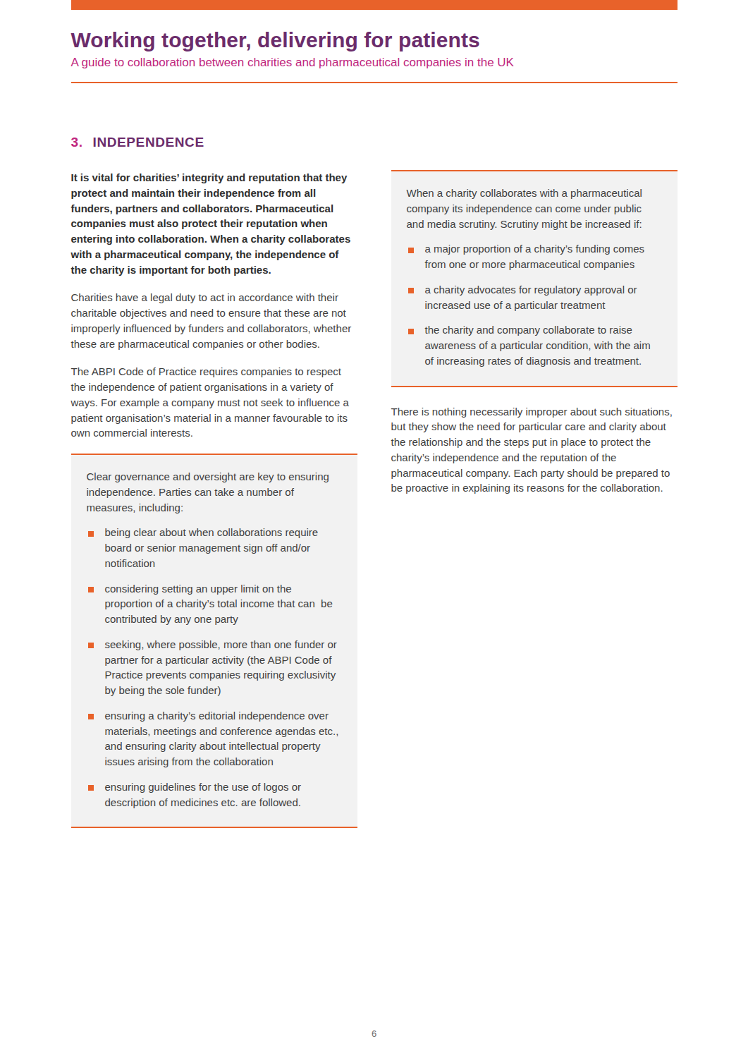Working together, delivering for patients
A guide to collaboration between charities and pharmaceutical companies in the UK
3. INDEPENDENCE
It is vital for charities’ integrity and reputation that they protect and maintain their independence from all funders, partners and collaborators. Pharmaceutical companies must also protect their reputation when entering into collaboration. When a charity collaborates with a pharmaceutical company, the independence of the charity is important for both parties.
Charities have a legal duty to act in accordance with their charitable objectives and need to ensure that these are not improperly influenced by funders and collaborators, whether these are pharmaceutical companies or other bodies.
The ABPI Code of Practice requires companies to respect the independence of patient organisations in a variety of ways. For example a company must not seek to influence a patient organisation’s material in a manner favourable to its own commercial interests.
Clear governance and oversight are key to ensuring independence. Parties can take a number of measures, including:
being clear about when collaborations require board or senior management sign off and/or notification
considering setting an upper limit on the proportion of a charity’s total income that can be contributed by any one party
seeking, where possible, more than one funder or partner for a particular activity (the ABPI Code of Practice prevents companies requiring exclusivity by being the sole funder)
ensuring a charity’s editorial independence over materials, meetings and conference agendas etc., and ensuring clarity about intellectual property issues arising from the collaboration
ensuring guidelines for the use of logos or description of medicines etc. are followed.
When a charity collaborates with a pharmaceutical company its independence can come under public and media scrutiny. Scrutiny might be increased if:
a major proportion of a charity’s funding comes from one or more pharmaceutical companies
a charity advocates for regulatory approval or increased use of a particular treatment
the charity and company collaborate to raise awareness of a particular condition, with the aim of increasing rates of diagnosis and treatment.
There is nothing necessarily improper about such situations, but they show the need for particular care and clarity about the relationship and the steps put in place to protect the charity’s independence and the reputation of the pharmaceutical company. Each party should be prepared to be proactive in explaining its reasons for the collaboration.
6